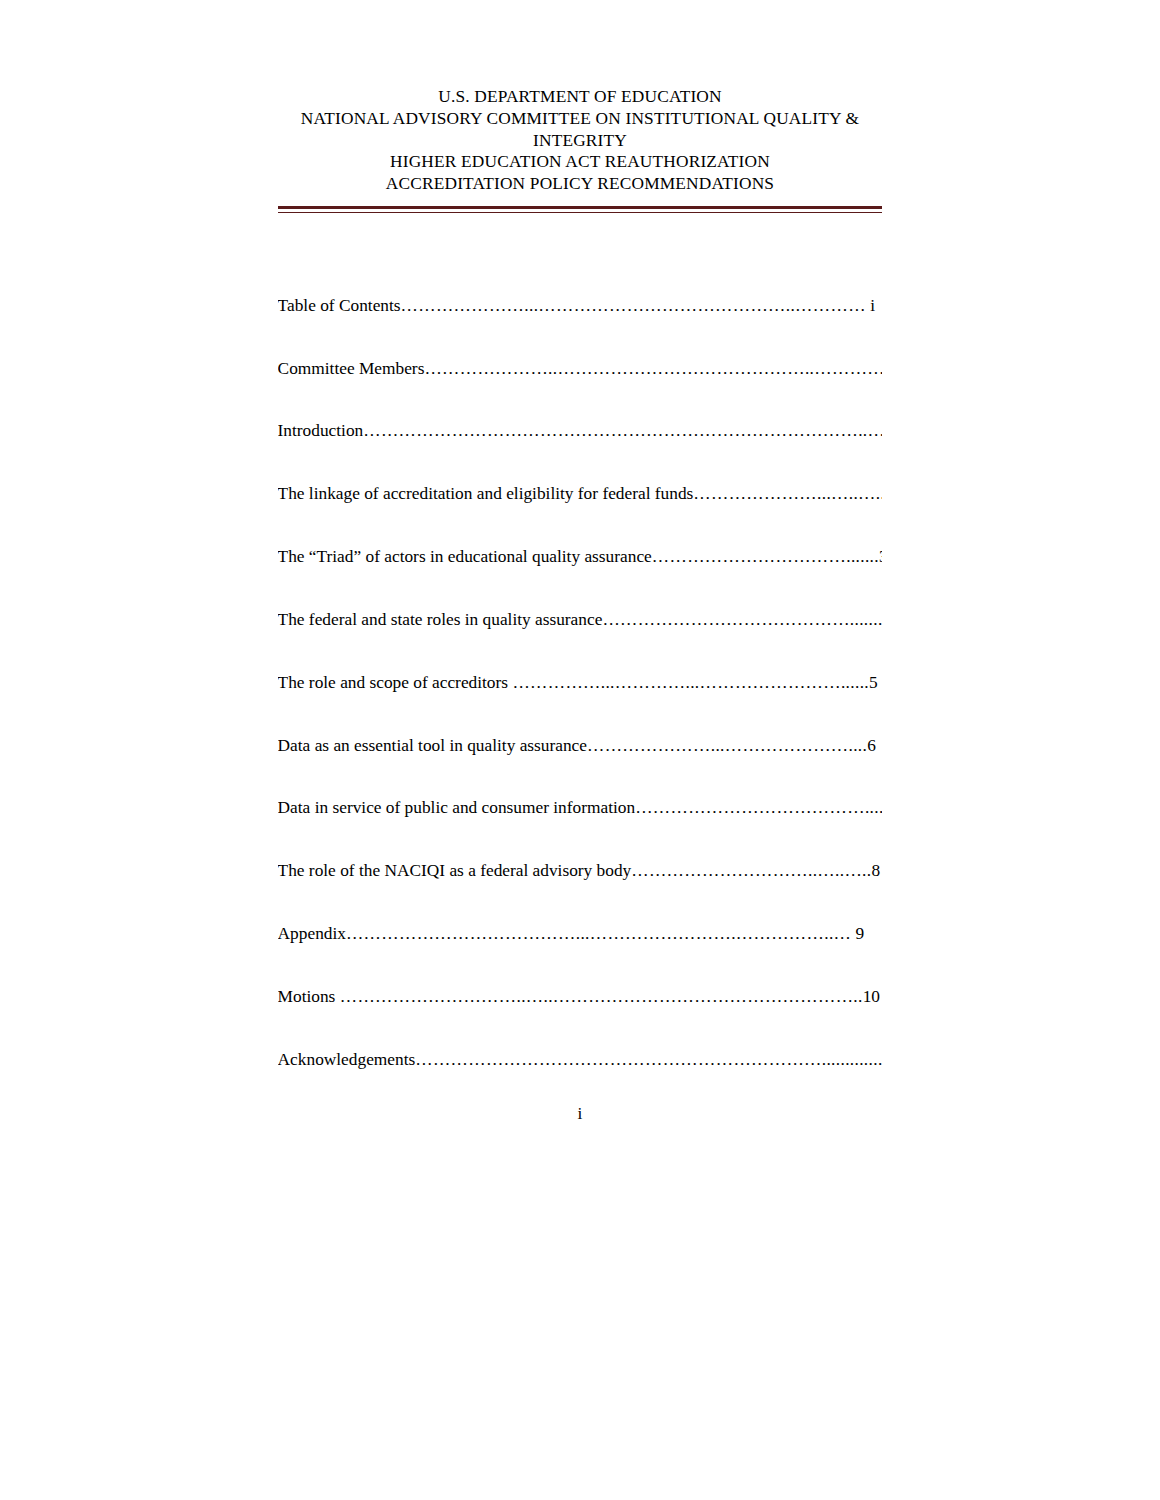U.S. Department of Education
National Advisory Committee on Institutional Quality & Integrity
Higher Education Act Reauthorization
Accreditation Policy Recommendations
Table of Contents…………………...……………………………………..………… i
Committee Members…………………..……………………………………..………….. ii
Introduction…………………………………………………………………………..…1
The linkage of accreditation and eligibility for federal funds…………………...…..….. 2
The “Triad” of actors in educational quality assurance……………………………....... 3
The federal and state roles in quality assurance……………………………………....... 4
The role and scope of accreditors ……………...…………...……………………...... 5
Data as an essential tool in quality assurance…………………...………………….... 6
Data in service of public and consumer information…………………………………...... 8
The role of the NACIQI as a federal advisory body…………………………..…..….. 8
Appendix…………………………………...…………………….……………..… 9
Motions …………………………..…..…………………………………………….. 10
Acknowledgements……………………………………………………………............. 16
i